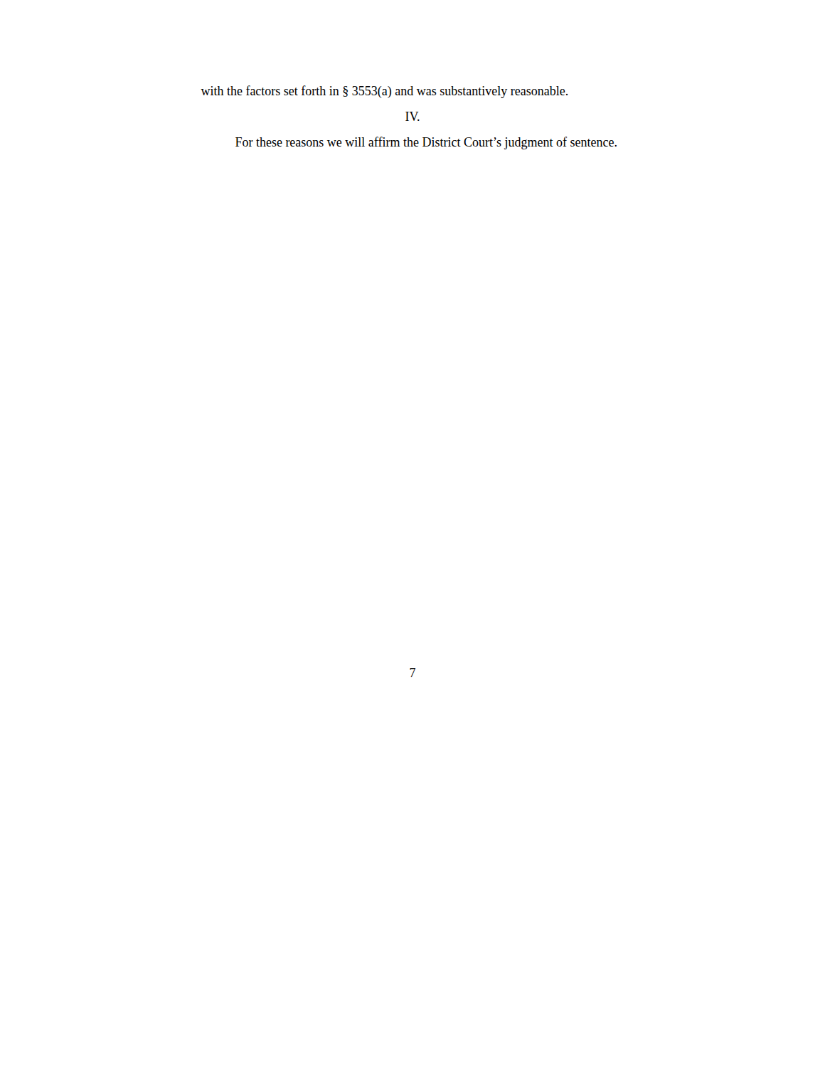with the factors set forth in § 3553(a) and was substantively reasonable.
IV.
For these reasons we will affirm the District Court’s judgment of sentence.
7